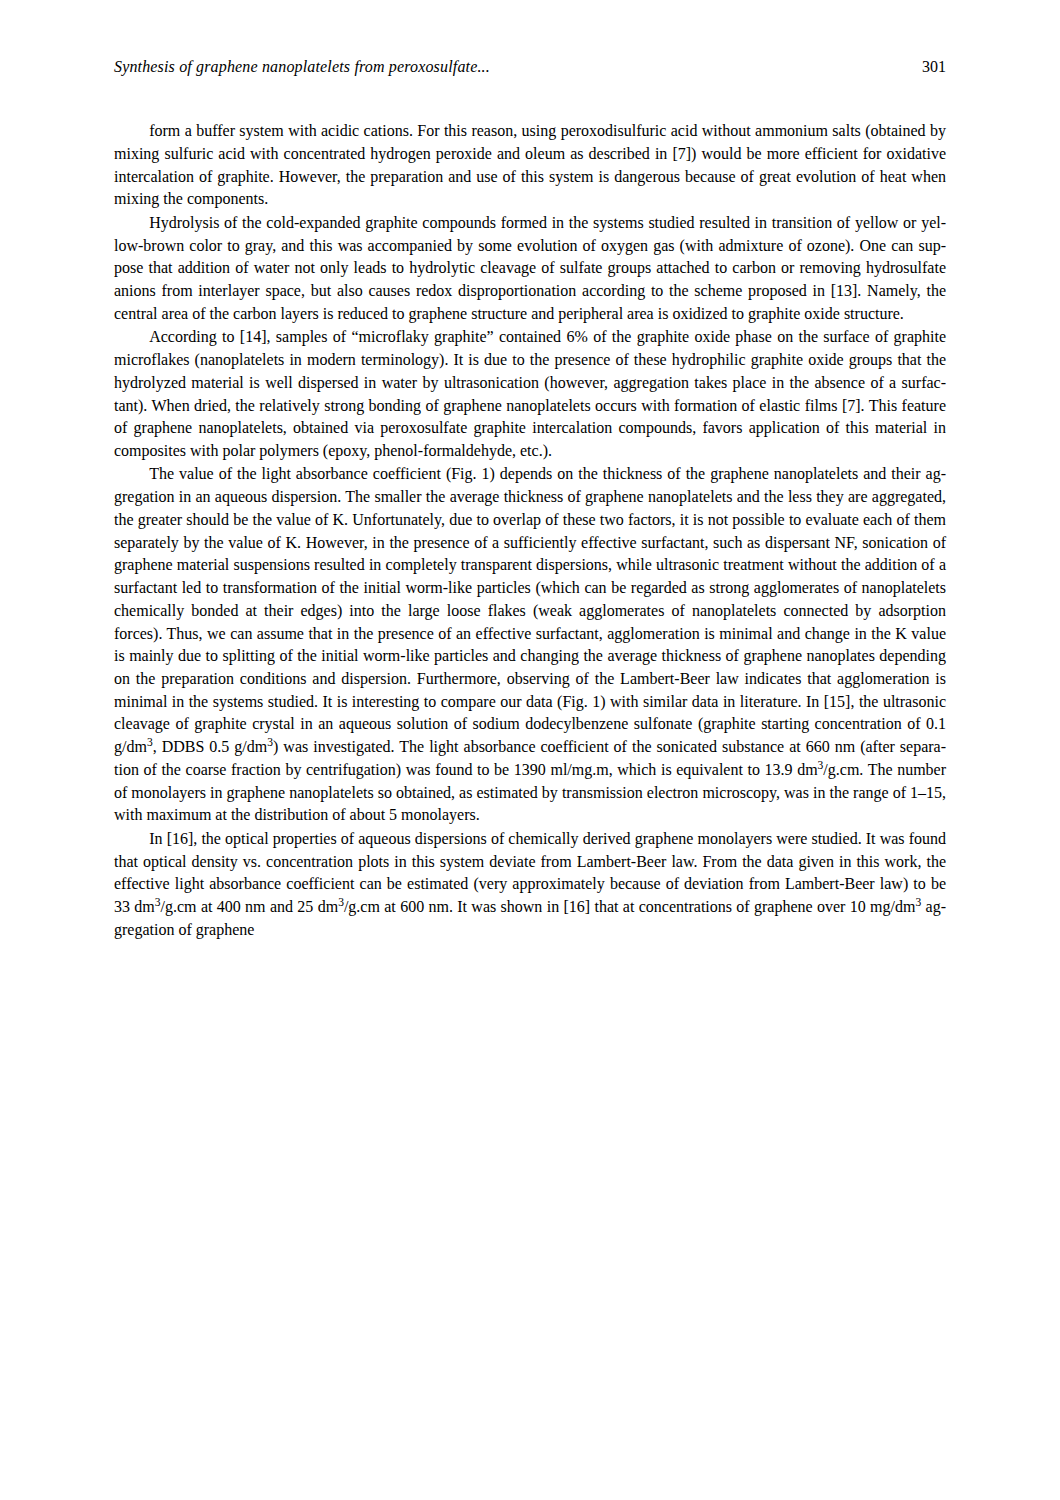Synthesis of graphene nanoplatelets from peroxosulfate... 301
form a buffer system with acidic cations. For this reason, using peroxodisulfuric acid without ammonium salts (obtained by mixing sulfuric acid with concentrated hydrogen peroxide and oleum as described in [7]) would be more efficient for oxidative intercalation of graphite. However, the preparation and use of this system is dangerous because of great evolution of heat when mixing the components.
Hydrolysis of the cold-expanded graphite compounds formed in the systems studied resulted in transition of yellow or yellow-brown color to gray, and this was accompanied by some evolution of oxygen gas (with admixture of ozone). One can suppose that addition of water not only leads to hydrolytic cleavage of sulfate groups attached to carbon or removing hydrosulfate anions from interlayer space, but also causes redox disproportionation according to the scheme proposed in [13]. Namely, the central area of the carbon layers is reduced to graphene structure and peripheral area is oxidized to graphite oxide structure.
According to [14], samples of “microflaky graphite” contained 6% of the graphite oxide phase on the surface of graphite microflakes (nanoplatelets in modern terminology). It is due to the presence of these hydrophilic graphite oxide groups that the hydrolyzed material is well dispersed in water by ultrasonication (however, aggregation takes place in the absence of a surfactant). When dried, the relatively strong bonding of graphene nanoplatelets occurs with formation of elastic films [7]. This feature of graphene nanoplatelets, obtained via peroxosulfate graphite intercalation compounds, favors application of this material in composites with polar polymers (epoxy, phenol-formaldehyde, etc.).
The value of the light absorbance coefficient (Fig. 1) depends on the thickness of the graphene nanoplatelets and their aggregation in an aqueous dispersion. The smaller the average thickness of graphene nanoplatelets and the less they are aggregated, the greater should be the value of K. Unfortunately, due to overlap of these two factors, it is not possible to evaluate each of them separately by the value of K. However, in the presence of a sufficiently effective surfactant, such as dispersant NF, sonication of graphene material suspensions resulted in completely transparent dispersions, while ultrasonic treatment without the addition of a surfactant led to transformation of the initial worm-like particles (which can be regarded as strong agglomerates of nanoplatelets chemically bonded at their edges) into the large loose flakes (weak agglomerates of nanoplatelets connected by adsorption forces). Thus, we can assume that in the presence of an effective surfactant, agglomeration is minimal and change in the K value is mainly due to splitting of the initial worm-like particles and changing the average thickness of graphene nanoplates depending on the preparation conditions and dispersion. Furthermore, observing of the Lambert-Beer law indicates that agglomeration is minimal in the systems studied. It is interesting to compare our data (Fig. 1) with similar data in literature. In [15], the ultrasonic cleavage of graphite crystal in an aqueous solution of sodium dodecylbenzene sulfonate (graphite starting concentration of 0.1 g/dm3, DDBS 0.5 g/dm3) was investigated. The light absorbance coefficient of the sonicated substance at 660 nm (after separation of the coarse fraction by centrifugation) was found to be 1390 ml/mg.m, which is equivalent to 13.9 dm3/g.cm. The number of monolayers in graphene nanoplatelets so obtained, as estimated by transmission electron microscopy, was in the range of 1–15, with maximum at the distribution of about 5 monolayers.
In [16], the optical properties of aqueous dispersions of chemically derived graphene monolayers were studied. It was found that optical density vs. concentration plots in this system deviate from Lambert-Beer law. From the data given in this work, the effective light absorbance coefficient can be estimated (very approximately because of deviation from Lambert-Beer law) to be 33 dm3/g.cm at 400 nm and 25 dm3/g.cm at 600 nm. It was shown in [16] that at concentrations of graphene over 10 mg/dm3 aggregation of graphene